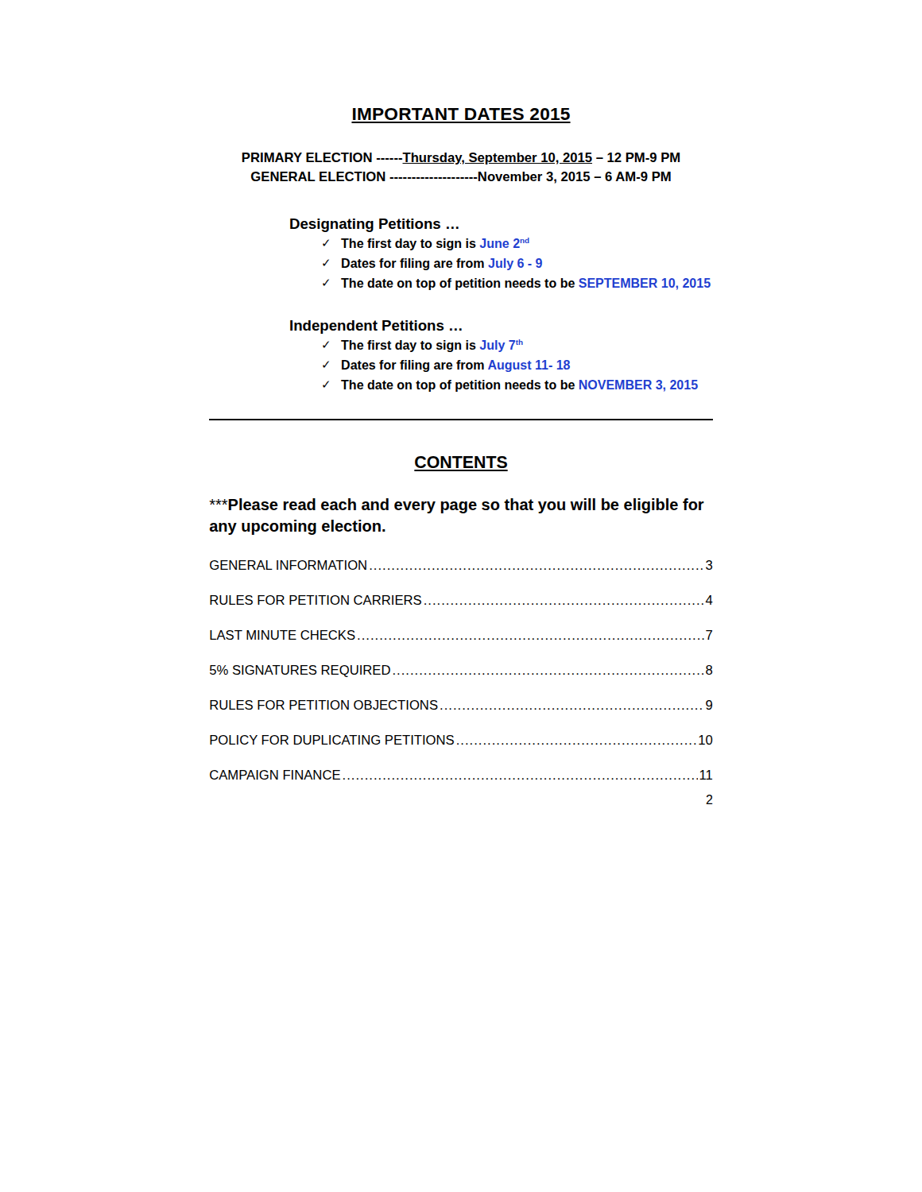IMPORTANT DATES 2015
PRIMARY ELECTION ------Thursday, September 10, 2015 – 12 PM-9 PM
GENERAL ELECTION --------------------November 3, 2015 – 6 AM-9 PM
Designating Petitions …
The first day to sign is June 2nd
Dates for filing are from July 6 - 9
The date on top of petition needs to be SEPTEMBER 10, 2015
Independent Petitions …
The first day to sign is July 7th
Dates for filing are from August 11- 18
The date on top of petition needs to be NOVEMBER 3, 2015
CONTENTS
***Please read each and every page so that you will be eligible for any upcoming election.
GENERAL INFORMATION ................................................................................................ 3
RULES FOR PETITION CARRIERS ....................................................................................... 4
LAST MINUTE CHECKS ..................................................................................................... 7
5% SIGNATURES REQUIRED .............................................................................................. 8
RULES FOR PETITION OBJECTIONS ................................................................................... 9
POLICY FOR DUPLICATING PETITIONS ............................................................................ 10
CAMPAIGN FINANCE .................................................................................................... 11
2